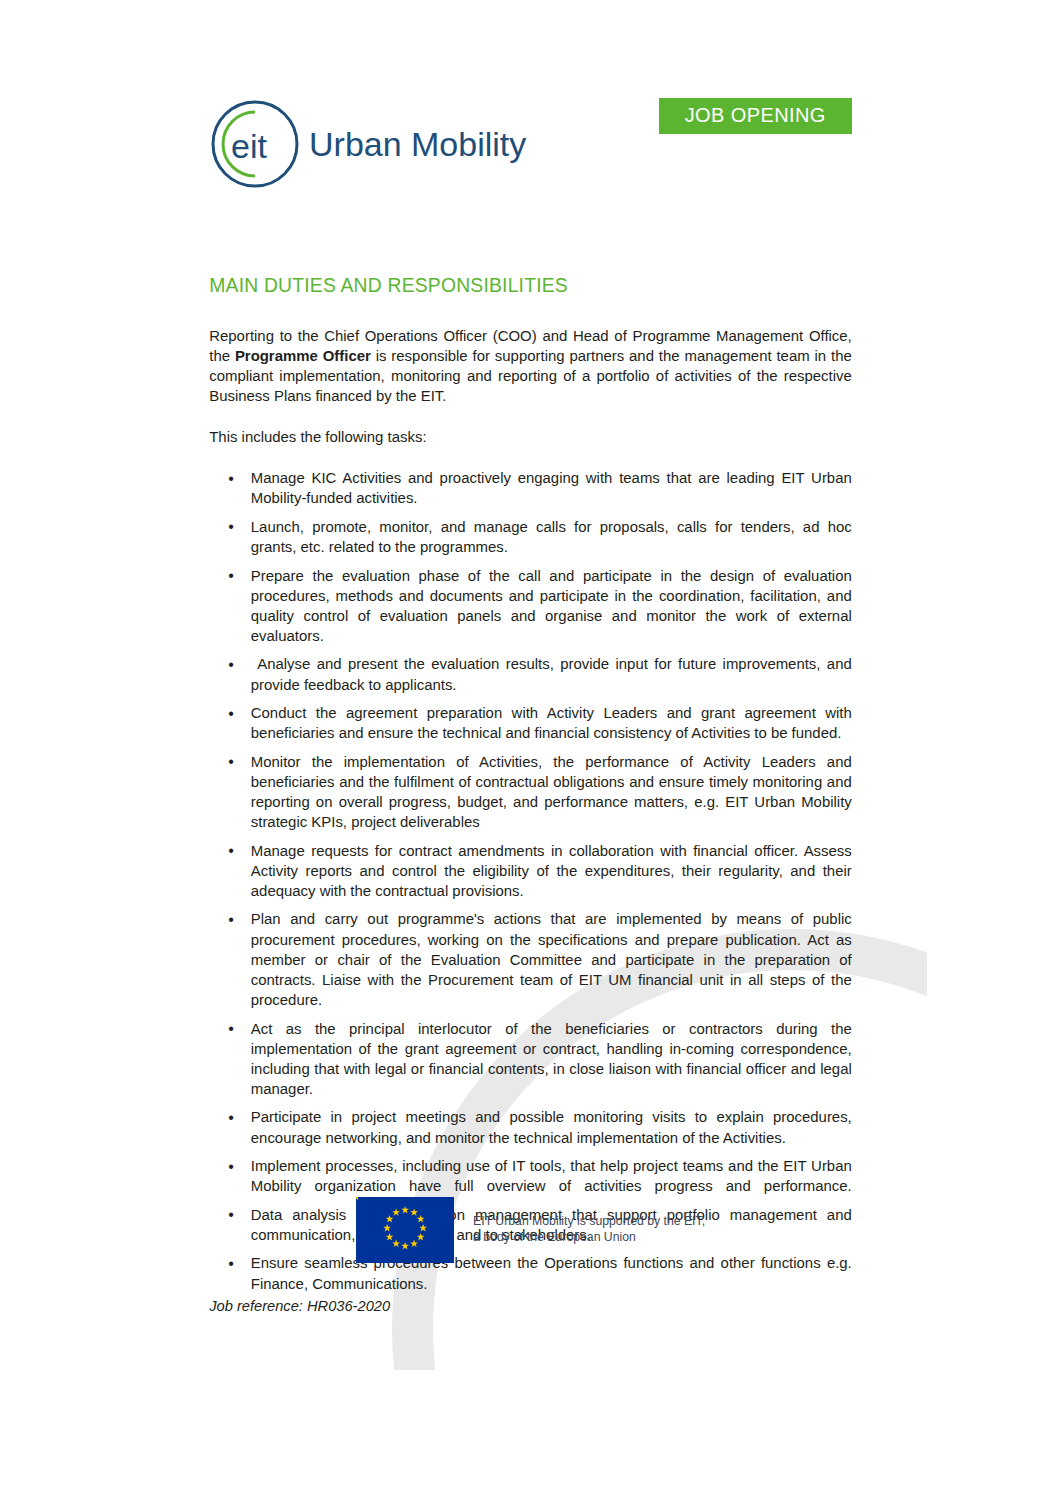eit Urban Mobility
JOB OPENING
MAIN DUTIES AND RESPONSIBILITIES
Reporting to the Chief Operations Officer (COO) and Head of Programme Management Office, the Programme Officer is responsible for supporting partners and the management team in the compliant implementation, monitoring and reporting of a portfolio of activities of the respective Business Plans financed by the EIT.
This includes the following tasks:
Manage KIC Activities and proactively engaging with teams that are leading EIT Urban Mobility-funded activities.
Launch, promote, monitor, and manage calls for proposals, calls for tenders, ad hoc grants, etc. related to the programmes.
Prepare the evaluation phase of the call and participate in the design of evaluation procedures, methods and documents and participate in the coordination, facilitation, and quality control of evaluation panels and organise and monitor the work of external evaluators.
Analyse and present the evaluation results, provide input for future improvements, and provide feedback to applicants.
Conduct the agreement preparation with Activity Leaders and grant agreement with beneficiaries and ensure the technical and financial consistency of Activities to be funded.
Monitor the implementation of Activities, the performance of Activity Leaders and beneficiaries and the fulfilment of contractual obligations and ensure timely monitoring and reporting on overall progress, budget, and performance matters, e.g. EIT Urban Mobility strategic KPIs, project deliverables
Manage requests for contract amendments in collaboration with financial officer. Assess Activity reports and control the eligibility of the expenditures, their regularity, and their adequacy with the contractual provisions.
Plan and carry out programme's actions that are implemented by means of public procurement procedures, working on the specifications and prepare publication. Act as member or chair of the Evaluation Committee and participate in the preparation of contracts. Liaise with the Procurement team of EIT UM financial unit in all steps of the procedure.
Act as the principal interlocutor of the beneficiaries or contractors during the implementation of the grant agreement or contract, handling in-coming correspondence, including that with legal or financial contents, in close liaison with financial officer and legal manager.
Participate in project meetings and possible monitoring visits to explain procedures, encourage networking, and monitor the technical implementation of the Activities.
Implement processes, including use of IT tools, that help project teams and the EIT Urban Mobility organization have full overview of activities progress and performance.
Data analysis and information management that support portfolio management and communication, both internally and to stakeholders.
Ensure seamless procedures between the Operations functions and other functions e.g. Finance, Communications.
EIT Urban Mobility is supported by the EIT,
a body of the European Union
Job reference: HR036-2020